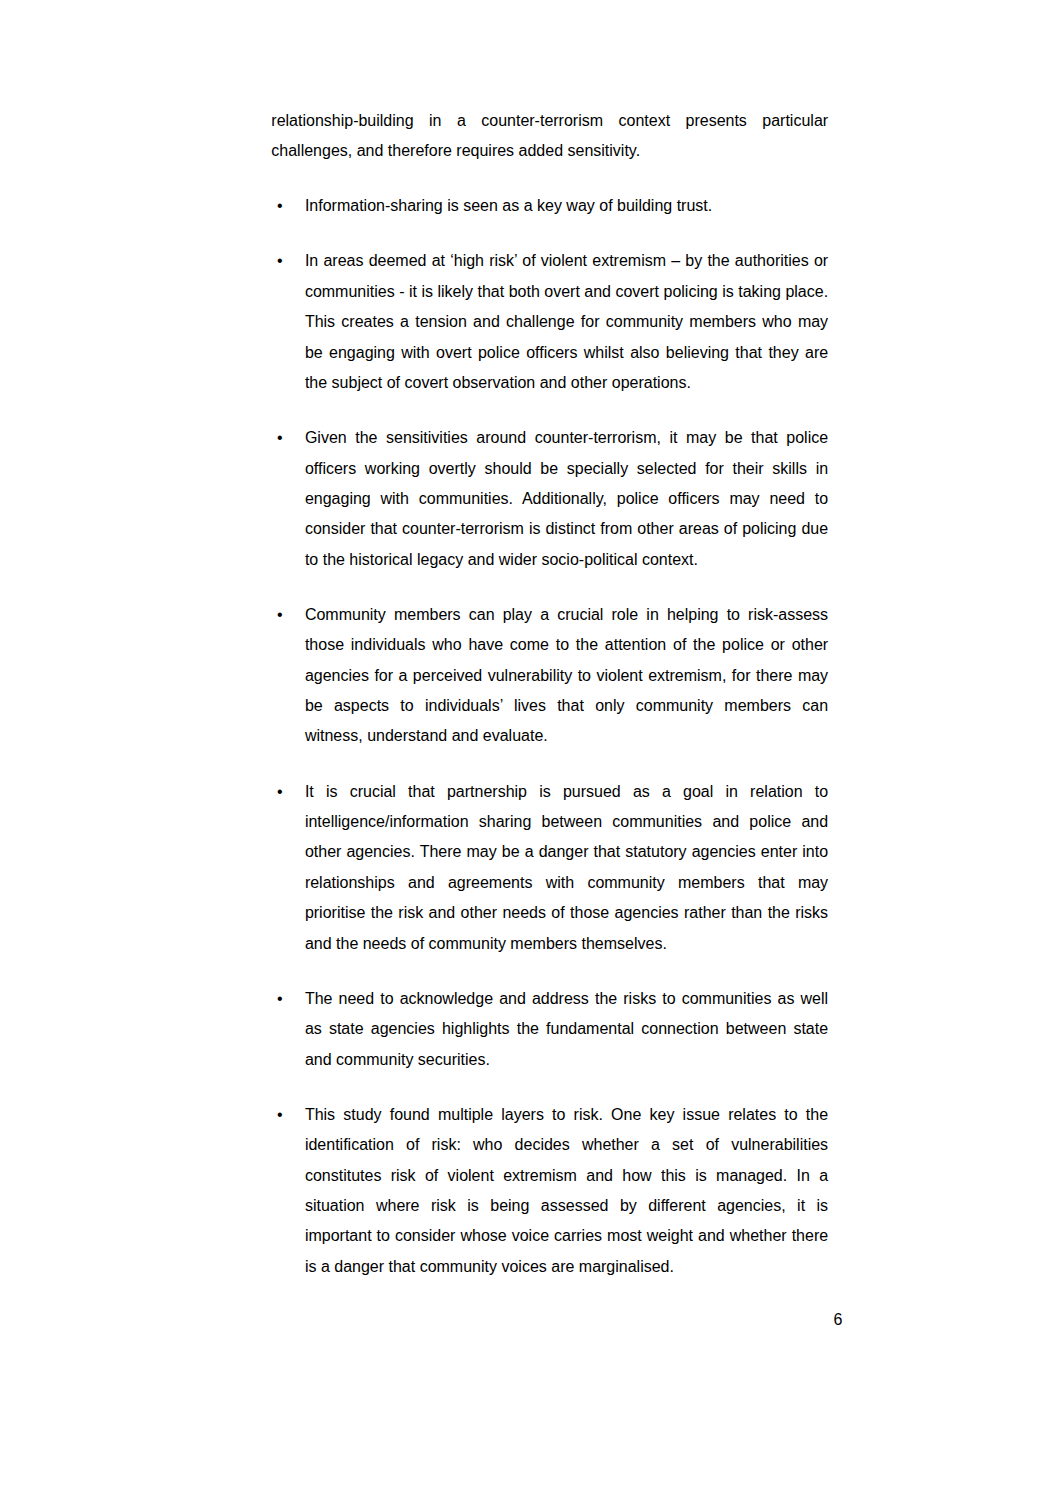relationship-building in a counter-terrorism context presents particular challenges, and therefore requires added sensitivity.
Information-sharing is seen as a key way of building trust.
In areas deemed at ‘high risk’ of violent extremism – by the authorities or communities - it is likely that both overt and covert policing is taking place. This creates a tension and challenge for community members who may be engaging with overt police officers whilst also believing that they are the subject of covert observation and other operations.
Given the sensitivities around counter-terrorism, it may be that police officers working overtly should be specially selected for their skills in engaging with communities. Additionally, police officers may need to consider that counter-terrorism is distinct from other areas of policing due to the historical legacy and wider socio-political context.
Community members can play a crucial role in helping to risk-assess those individuals who have come to the attention of the police or other agencies for a perceived vulnerability to violent extremism, for there may be aspects to individuals’ lives that only community members can witness, understand and evaluate.
It is crucial that partnership is pursued as a goal in relation to intelligence/information sharing between communities and police and other agencies. There may be a danger that statutory agencies enter into relationships and agreements with community members that may prioritise the risk and other needs of those agencies rather than the risks and the needs of community members themselves.
The need to acknowledge and address the risks to communities as well as state agencies highlights the fundamental connection between state and community securities.
This study found multiple layers to risk. One key issue relates to the identification of risk: who decides whether a set of vulnerabilities constitutes risk of violent extremism and how this is managed. In a situation where risk is being assessed by different agencies, it is important to consider whose voice carries most weight and whether there is a danger that community voices are marginalised.
6